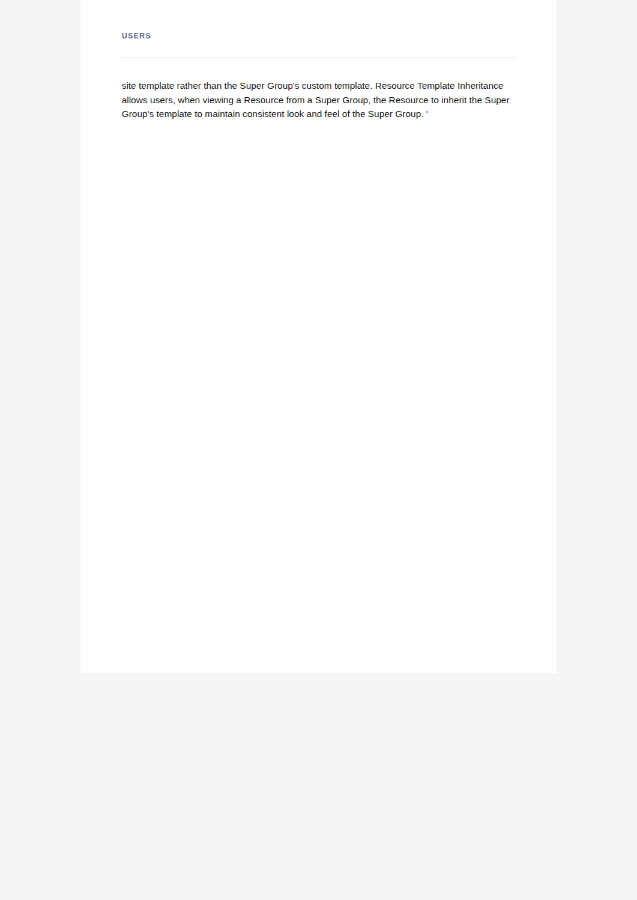USERS
site template rather than the Super Group's custom template. Resource Template Inheritance allows users, when viewing a Resource from a Super Group, the Resource to inherit the Super Group's template to maintain consistent look and feel of the Super Group. '